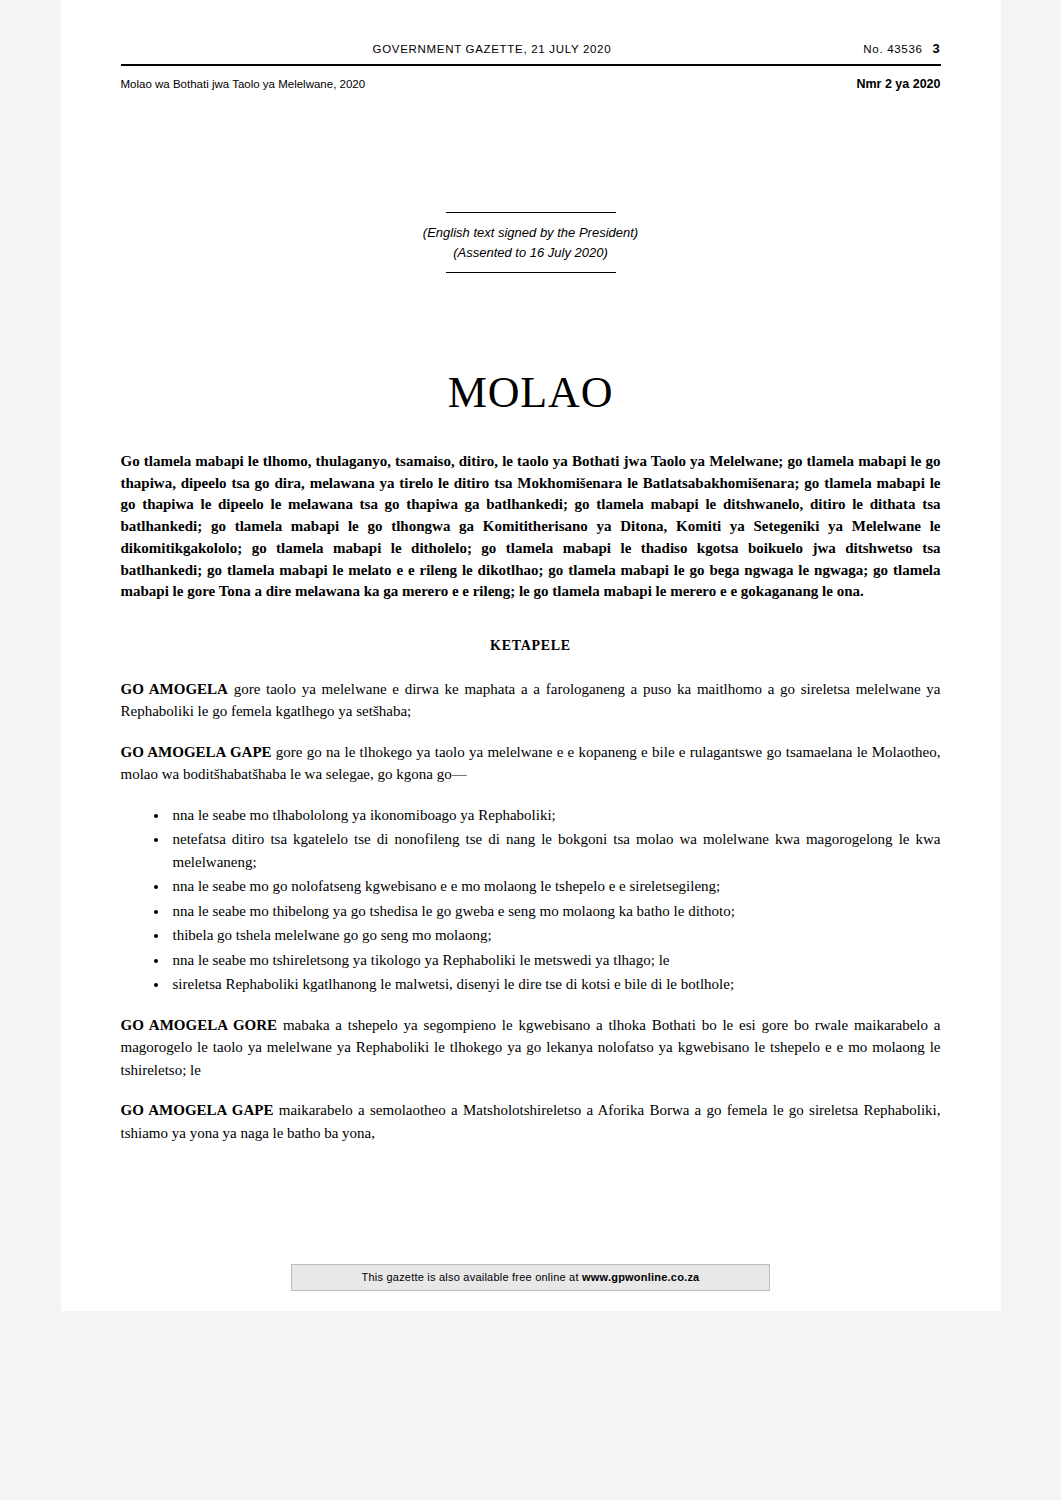GOVERNMENT GAZETTE, 21 JULY 2020
No. 435363
Molao wa Bothati jwa Taolo ya Melelwane, 2020
Nmr 2 ya 2020
(English text signed by the President)
(Assented to 16 July 2020)
MOLAO
Go tlamela mabapi le tlhomo, thulaganyo, tsamaiso, ditiro, le taolo ya Bothati jwa Taolo ya Melelwane; go tlamela mabapi le go thapiwa, dipeelo tsa go dira, melawana ya tirelo le ditiro tsa Mokhomišenara le Batlatsabakhomišenara; go tlamela mabapi le go thapiwa le dipeelo le melawana tsa go thapiwa ga batlhankedi; go tlamela mabapi le ditshwanelo, ditiro le dithata tsa batlhankedi; go tlamela mabapi le go tlhongwa ga Komititherisano ya Ditona, Komiti ya Setegeniki ya Melelwane le dikomitikgakololo; go tlamela mabapi le ditholelo; go tlamela mabapi le thadiso kgotsa boikuelo jwa ditshwetso tsa batlhankedi; go tlamela mabapi le melato e e rileng le dikotlhao; go tlamela mabapi le go bega ngwaga le ngwaga; go tlamela mabapi le gore Tona a dire melawana ka ga merero e e rileng; le go tlamela mabapi le merero e e gokaganang le ona.
KETAPELE
GO AMOGELA gore taolo ya melelwane e dirwa ke maphata a a farologaneng a puso ka maitlhomo a go sireletsa melelwane ya Rephaboliki le go femela kgatlhego ya setšhaba;
GO AMOGELA GAPE gore go na le tlhokego ya taolo ya melelwane e e kopaneng e bile e rulagantswe go tsamaelana le Molaotheo, molao wa boditšhabatšhaba le wa selegae, go kgona go—
nna le seabe mo tlhabololong ya ikonomiboago ya Rephaboliki;
netefatsa ditiro tsa kgatelelo tse di nonofileng tse di nang le bokgoni tsa molao wa molelwane kwa magorogelong le kwa melelwaneng;
nna le seabe mo go nolofatseng kgwebisano e e mo molaong le tshepelo e e sireletsegileng;
nna le seabe mo thibelong ya go tshedisa le go gweba e seng mo molaong ka batho le dithoto;
thibela go tshela melelwane go go seng mo molaong;
nna le seabe mo tshireletsong ya tikologo ya Rephaboliki le metswedi ya tlhago; le
sireletsa Rephaboliki kgatlhanong le malwetsi, disenyi le dire tse di kotsi e bile di le botlhole;
GO AMOGELA GORE mabaka a tshepelo ya segompieno le kgwebisano a tlhoka Bothati bo le esi gore bo rwale maikarabelo a magorogelo le taolo ya melelwane ya Rephaboliki le tlhokego ya go lekanya nolofatso ya kgwebisano le tshepelo e e mo molaong le tshireletso; le
GO AMOGELA GAPE maikarabelo a semolaotheo a Matsholotshireletso a Aforika Borwa a go femela le go sireletsa Rephaboliki, tshiamo ya yona ya naga le batho ba yona,
This gazette is also available free online at www.gpwonline.co.za